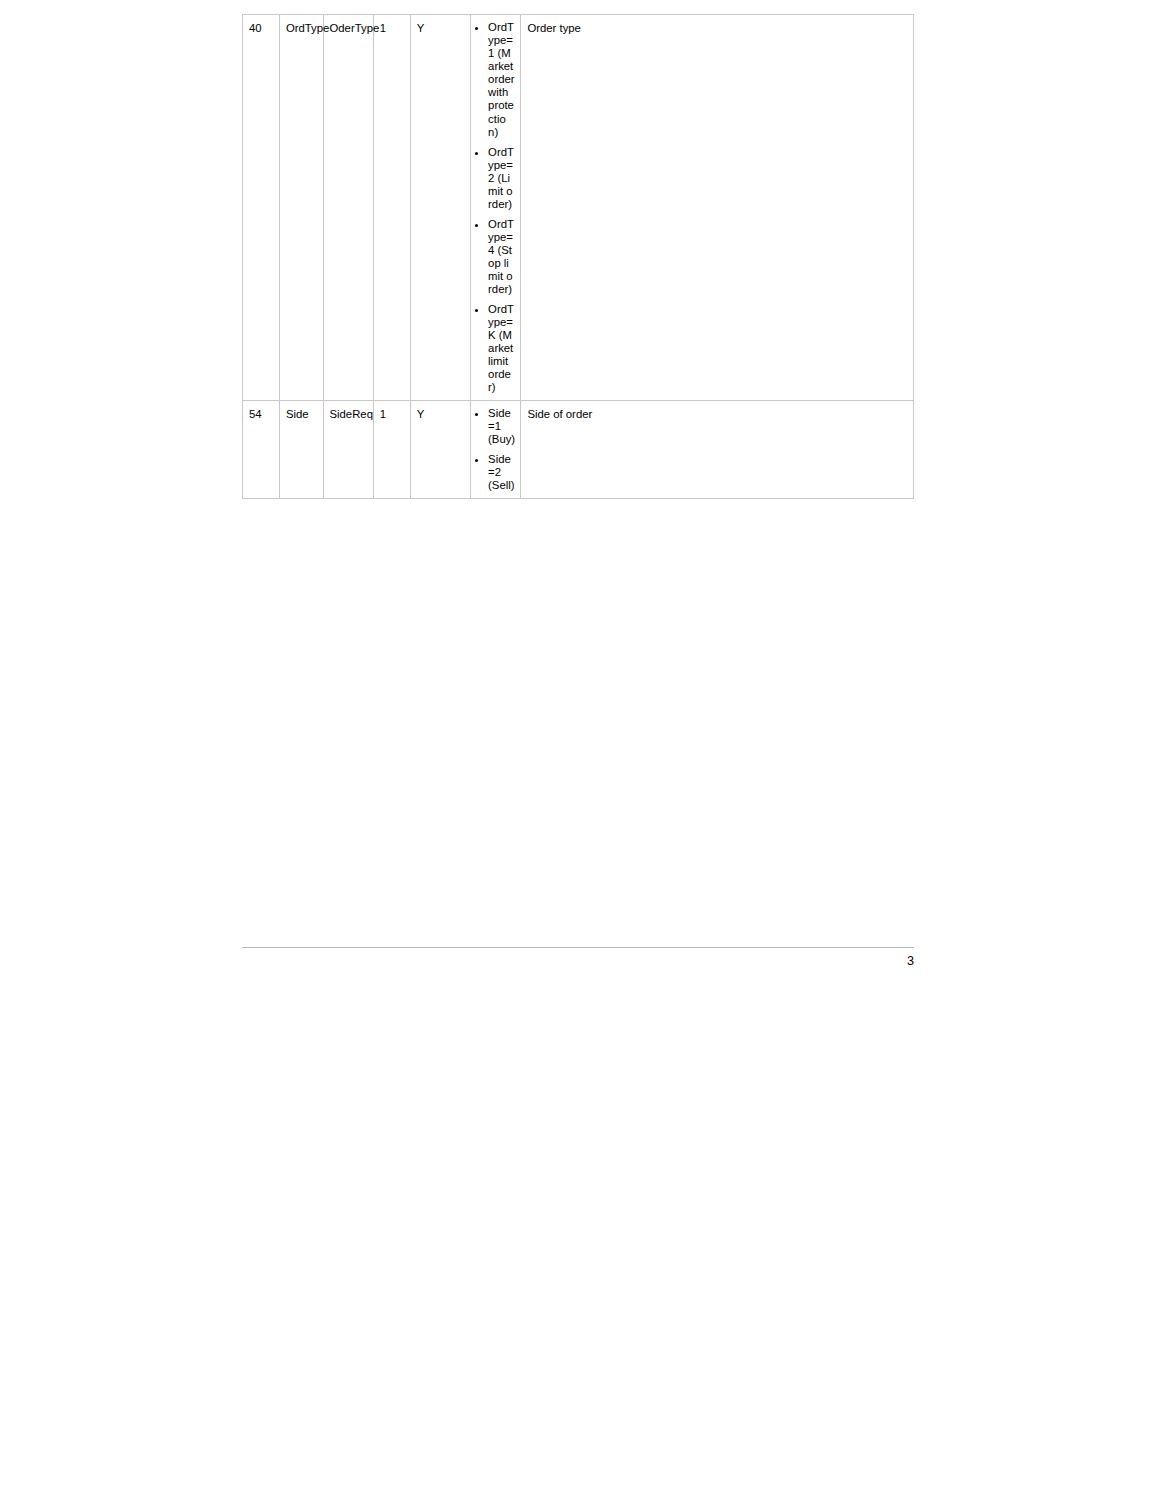| 40 | OrdType | OderType | 1 | Y | OrdType=1 (Market order with protection) OrdType=2 (Limit order) OrdType=4 (Stop limit order) OrdType=K (Market limit order) | Order type |
| 54 | Side | SideReq | 1 | Y | Side=1 (Buy) Side=2 (Sell) | Side of order |
3